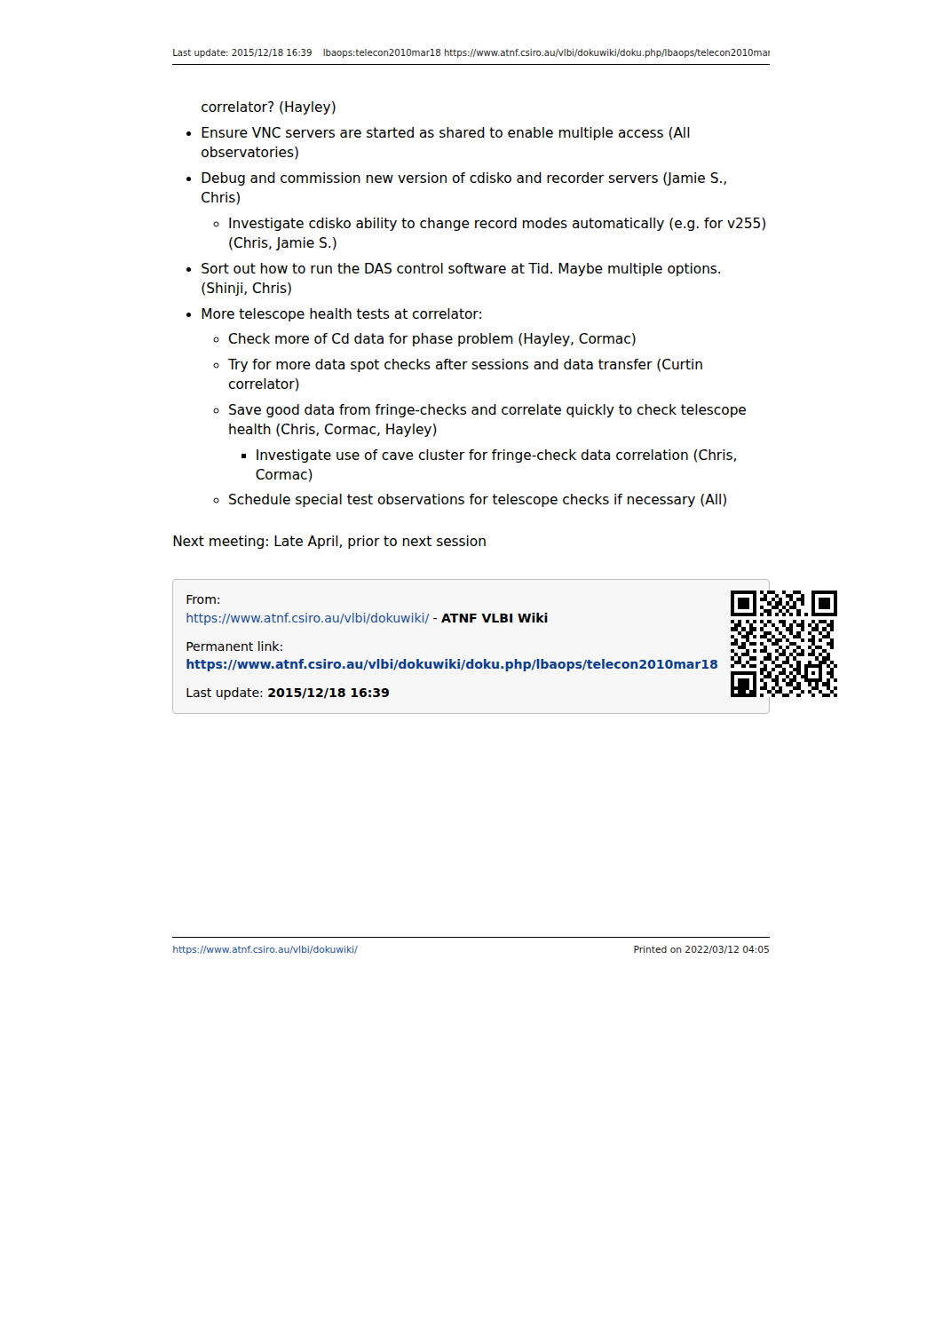Last update: 2015/12/18 16:39 lbaops:telecon2010mar18 https://www.atnf.csiro.au/vlbi/dokuwiki/doku.php/lbaops/telecon2010mar18
correlator? (Hayley)
Ensure VNC servers are started as shared to enable multiple access (All observatories)
Debug and commission new version of cdisko and recorder servers (Jamie S., Chris)
Investigate cdisko ability to change record modes automatically (e.g. for v255) (Chris, Jamie S.)
Sort out how to run the DAS control software at Tid. Maybe multiple options. (Shinji, Chris)
More telescope health tests at correlator:
Check more of Cd data for phase problem (Hayley, Cormac)
Try for more data spot checks after sessions and data transfer (Curtin correlator)
Save good data from fringe-checks and correlate quickly to check telescope health (Chris, Cormac, Hayley)
Investigate use of cave cluster for fringe-check data correlation (Chris, Cormac)
Schedule special test observations for telescope checks if necessary (All)
Next meeting: Late April, prior to next session
From:
https://www.atnf.csiro.au/vlbi/dokuwiki/ - ATNF VLBI Wiki
Permanent link:
https://www.atnf.csiro.au/vlbi/dokuwiki/doku.php/lbaops/telecon2010mar18
Last update: 2015/12/18 16:39
https://www.atnf.csiro.au/vlbi/dokuwiki/ Printed on 2022/03/12 04:05